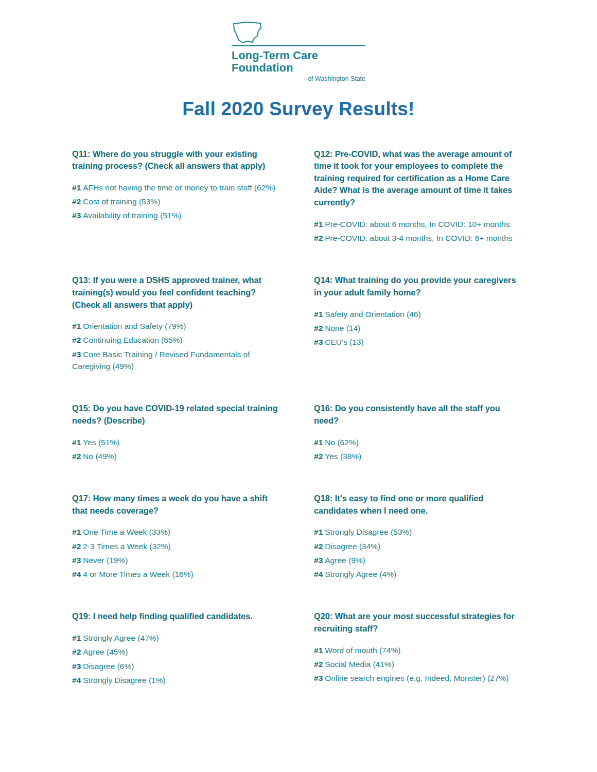Long-Term Care Foundation
of Washington State
Fall 2020 Survey Results!
Q11: Where do you struggle with your existing training process? (Check all answers that apply)
#1 AFHs not having the time or money to train staff (62%)
#2 Cost of training (53%)
#3 Availability of training (51%)
Q12: Pre-COVID, what was the average amount of time it took for your employees to complete the training required for certification as a Home Care Aide? What is the average amount of time it takes currently?
#1 Pre-COVID: about 6 months, In COVID: 10+ months
#2 Pre-COVID: about 3-4 months, In COVID: 6+ months
Q13: If you were a DSHS approved trainer, what training(s) would you feel confident teaching? (Check all answers that apply)
#1 Orientation and Safety (79%)
#2 Continuing Education (65%)
#3 Core Basic Training / Revised Fundamentals of Caregiving (49%)
Q14: What training do you provide your caregivers in your adult family home?
#1 Safety and Orientation (46)
#2 None (14)
#3 CEU's (13)
Q15: Do you have COVID-19 related special training needs? (Describe)
#1 Yes (51%)
#2 No (49%)
Q16: Do you consistently have all the staff you need?
#1 No (62%)
#2 Yes (38%)
Q17: How many times a week do you have a shift that needs coverage?
#1 One Time a Week (33%)
#22-3 Times a Week (32%)
#3 Never (19%)
#44 or More Times a Week (16%)
Q18: It's easy to find one or more qualified candidates when I need one.
#1 Strongly Disagree (53%)
#2 Disagree (34%)
#3 Agree (9%)
#4 Strongly Agree (4%)
Q19: I need help finding qualified candidates.
#1 Strongly Agree (47%)
#2 Agree (45%)
#3 Disagree (6%)
#4 Strongly Disagree (1%)
Q20: What are your most successful strategies for recruiting staff?
#1 Word of mouth (74%)
#2 Social Media (41%)
#3 Online search engines (e.g. Indeed, Monster) (27%)